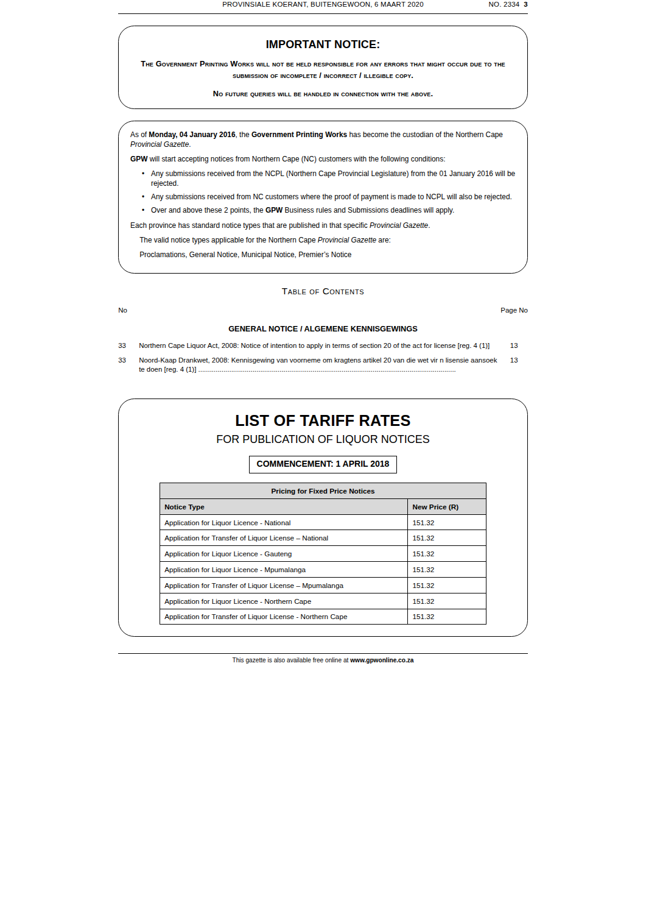PROVINSIALE KOERANT, BUITENGEWOON, 6 MAART 2020 NO. 2334 3
IMPORTANT NOTICE:
The Government Printing Works will not be held responsible for any errors that might occur due to the submission of incomplete / incorrect / illegible copy.
No future queries will be handled in connection with the above.
As of Monday, 04 January 2016, the Government Printing Works has become the custodian of the Northern Cape Provincial Gazette.
GPW will start accepting notices from Northern Cape (NC) customers with the following conditions:
Any submissions received from the NCPL (Northern Cape Provincial Legislature) from the 01 January 2016 will be rejected.
Any submissions received from NC customers where the proof of payment is made to NCPL will also be rejected.
Over and above these 2 points, the GPW Business rules and Submissions deadlines will apply.
Each province has standard notice types that are published in that specific Provincial Gazette.
The valid notice types applicable for the Northern Cape Provincial Gazette are:
Proclamations, General Notice, Municipal Notice, Premier’s Notice
Table of Contents
No Page No
GENERAL NOTICE / ALGEMENE KENNISGEWINGS
| 33 | Northern Cape Liquor Act, 2008: Notice of intention to apply in terms of section 20 of the act for license [reg. 4 (1)] | 13 |
| 33 | Noord-Kaap Drankwet, 2008: Kennisgewing van voorneme om kragtens artikel 20 van die wet vir n lisensie aansoek te doen [reg. 4 (1)] ..................................................................................................................................... | 13 |
LIST OF TARIFF RATES
FOR PUBLICATION OF LIQUOR NOTICES
COMMENCEMENT: 1 APRIL 2018
| Pricing for Fixed Price Notices |
| --- |
| Notice Type | New Price (R) |
| Application for Liquor Licence - National | 151.32 |
| Application for Transfer of Liquor License – National | 151.32 |
| Application for Liquor Licence - Gauteng | 151.32 |
| Application for Liquor Licence - Mpumalanga | 151.32 |
| Application for Transfer of Liquor License – Mpumalanga | 151.32 |
| Application for Liquor Licence - Northern Cape | 151.32 |
| Application for Transfer of Liquor License - Northern Cape | 151.32 |
This gazette is also available free online at www.gpwonline.co.za